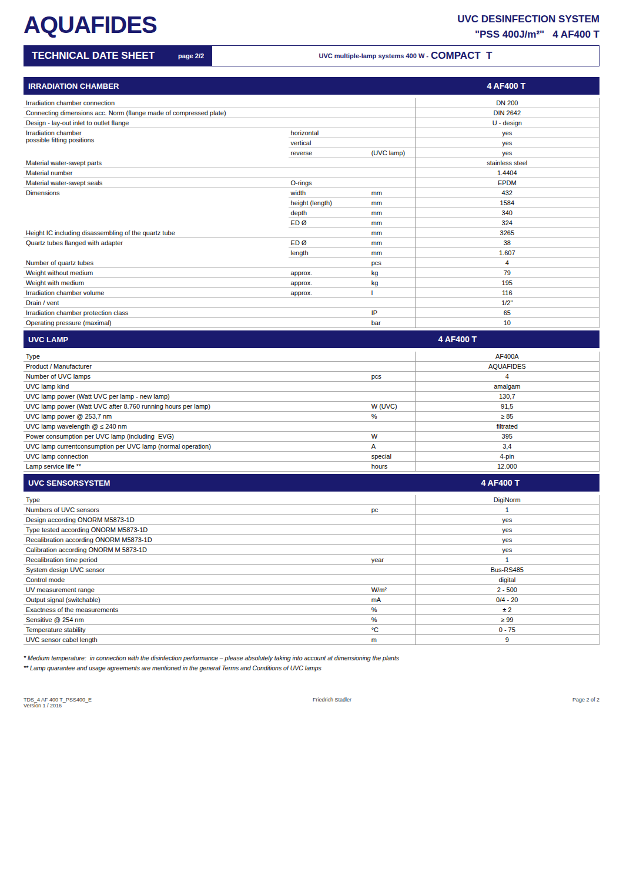AQUAFIDES
UVC DESINFECTION SYSTEM
"PSS 400J/m²" 4 AF400 T
TECHNICAL DATE SHEET page 2/2
UVC multiple-lamp systems 400 W -COMPACT T
| IRRADIATION CHAMBER | 4 AF400 T |
| Irradiation chamber connection | | | DN 200 |
| Connecting dimensions acc. Norm (flange made of compressed plate) | | | DIN 2642 |
| Design - lay-out inlet to outlet flange | | | U - design |
| Irradiation chamber possible fitting positions | horizontal | | yes |
| vertical | | yes |
| reverse | (UVC lamp) | yes |
| Material water-swept parts | | | stainless steel |
| Material number | | | 1.4404 |
| Material water-swept seals | O-rings | | EPDM |
| Dimensions | width | mm | 432 |
| height (length) | mm | 1584 |
| depth | mm | 340 |
| ED Ø | mm | 324 |
| Height IC including disassembling of the quartz tube | | mm | 3265 |
| Quartz tubes flanged with adapter | ED Ø | mm | 38 |
| length | mm | 1.607 |
| Number of quartz tubes | | pcs | 4 |
| Weight without medium | approx. | kg | 79 |
| Weight with medium | approx. | kg | 195 |
| Irradiation chamber volume | approx. | l | 116 |
| Drain / vent | | | 1/2" |
| Irradiation chamber protection class | | IP | 65 |
| Operating pressure (maximal) | | bar | 10 |
| UVC LAMP | 4 AF400 T |
| Type | | | AF400A |
| Product / Manufacturer | | | AQUAFIDES |
| Number of UVC lamps | | pcs | 4 |
| UVC lamp kind | | | amalgam |
| UVC lamp power (Watt UVC per lamp - new lamp) | | | 130,7 |
| UVC lamp power (Watt UVC after 8.760 running hours per lamp) | | W (UVC) | 91,5 |
| UVC lamp power @ 253,7 nm | | % | ≥ 85 |
| UVC lamp wavelength @ ≤ 240 nm | | | filtrated |
| Power consumption per UVC lamp (including EVG) | | W | 395 |
| UVC lamp currentconsumption per UVC lamp (normal operation) | | A | 3,4 |
| UVC lamp connection | | special | 4-pin |
| Lamp service life ** | | hours | 12.000 |
| UVC SENSORSYSTEM | 4 AF400 T |
| Type | | | DigiNorm |
| Numbers of UVC sensors | | pc | 1 |
| Design according ÖNORM M5873-1D | | | yes |
| Type tested according ÖNORM M5873-1D | | | yes |
| Recalibration according ÖNORM M5873-1D | | | yes |
| Calibration according ÖNORM M 5873-1D | | | yes |
| Recalibration time period | | year | 1 |
| System design UVC sensor | | | Bus-RS485 |
| Control mode | | | digital |
| UV measurement range | | W/m² | 2 - 500 |
| Output signal (switchable) | | mA | 0/4 - 20 |
| Exactness of the measurements | | % | ± 2 |
| Sensitive @ 254 nm | | % | ≥ 99 |
| Temperature stability | | °C | 0 - 75 |
| UVC sensor cabel length | | m | 9 |
* Medium temperature: in connection with the disinfection performance – please absolutely taking into account at dimensioning the plants
** Lamp quarantee and usage agreements are mentioned in the general Terms and Conditions of UVC lamps
TDS_4 AF 400 T_PSS400_E
Version 1 / 2016
Friedrich Stadler
Page 2 of 2